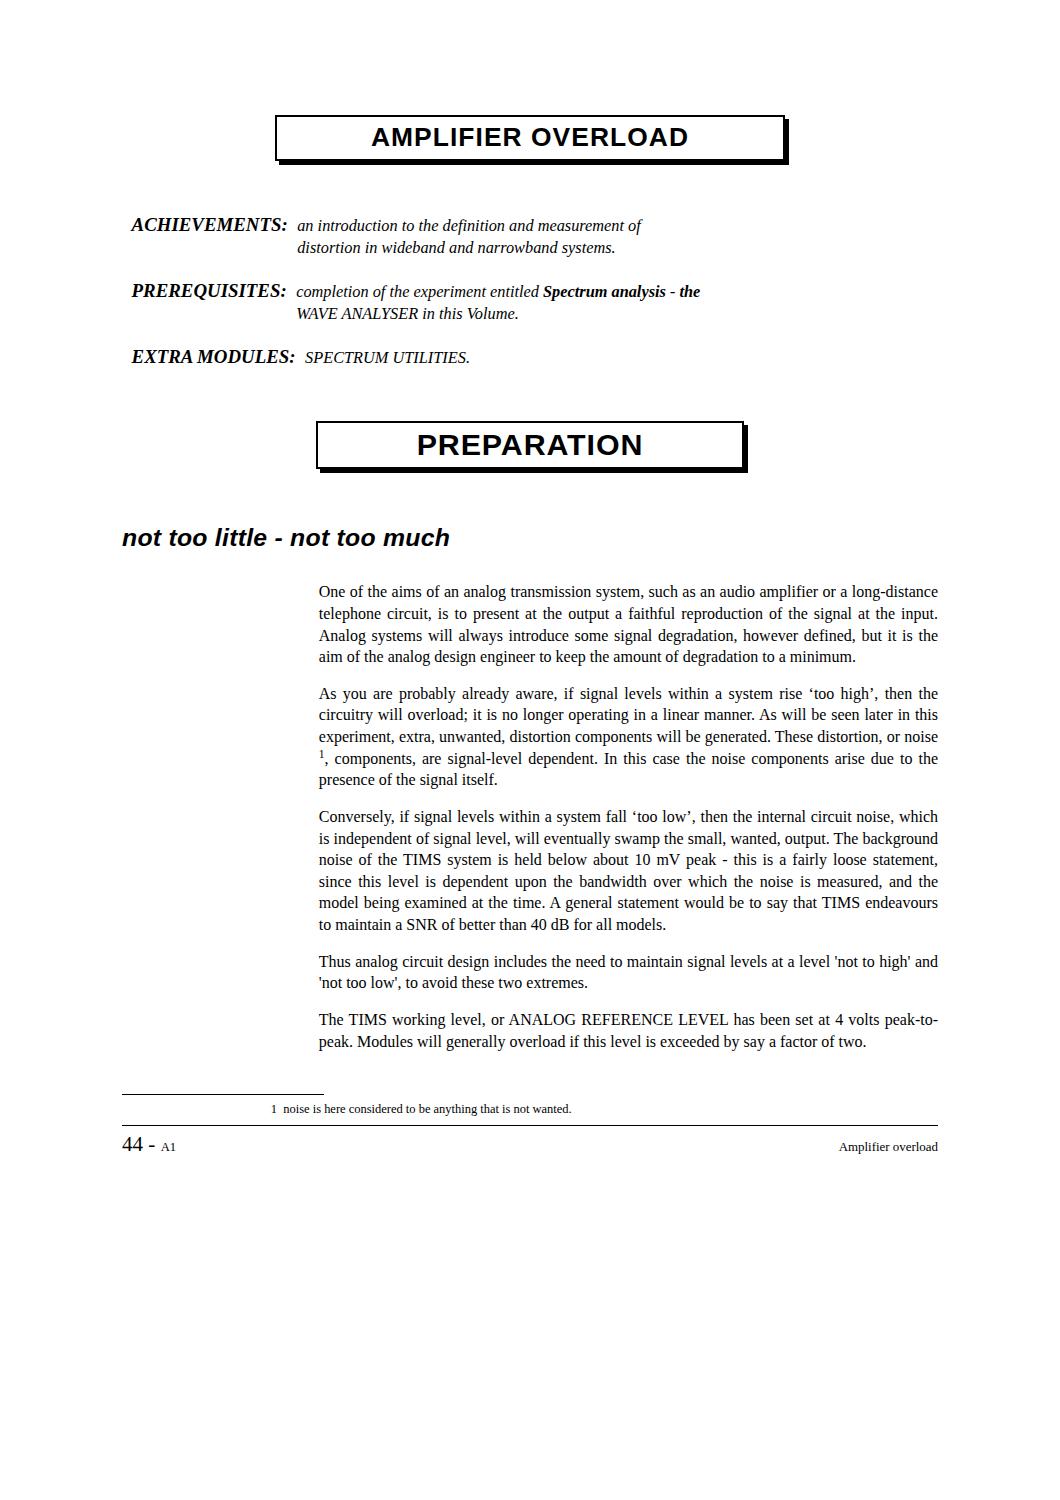AMPLIFIER OVERLOAD
ACHIEVEMENTS:
an introduction to the definition and measurement of
distortion in wideband and narrowband systems.
PREREQUISITES:
completion of the experiment entitled Spectrum analysis - the
WAVE ANALYSER in this Volume.
EXTRA MODULES:
SPECTRUM UTILITIES.
PREPARATION
not too little - not too much
One of the aims of an analog transmission system, such as an audio amplifier or a long-distance telephone circuit, is to present at the output a faithful reproduction of the signal at the input. Analog systems will always introduce some signal degradation, however defined, but it is the aim of the analog design engineer to keep the amount of degradation to a minimum.
As you are probably already aware, if signal levels within a system rise ‘too high’, then the circuitry will overload; it is no longer operating in a linear manner. As will be seen later in this experiment, extra, unwanted, distortion components will be generated. These distortion, or noise 1, components, are signal-level dependent. In this case the noise components arise due to the presence of the signal itself.
Conversely, if signal levels within a system fall ‘too low’, then the internal circuit noise, which is independent of signal level, will eventually swamp the small, wanted, output. The background noise of the TIMS system is held below about 10 mV peak - this is a fairly loose statement, since this level is dependent upon the bandwidth over which the noise is measured, and the model being examined at the time. A general statement would be to say that TIMS endeavours to maintain a SNR of better than 40 dB for all models.
Thus analog circuit design includes the need to maintain signal levels at a level 'not to high' and 'not too low', to avoid these two extremes.
The TIMS working level, or ANALOG REFERENCE LEVEL has been set at 4 volts peak-to-peak. Modules will generally overload if this level is exceeded by say a factor of two.
1 noise is here considered to be anything that is not wanted.
44 - A1
Amplifier overload